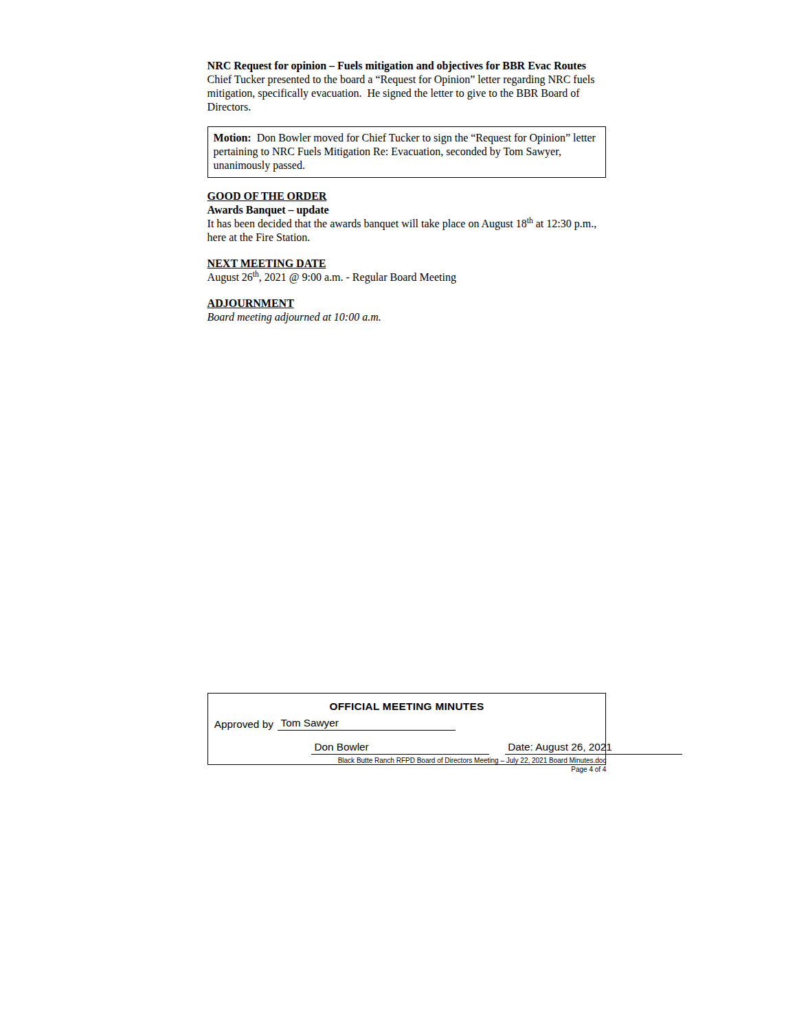NRC Request for opinion – Fuels mitigation and objectives for BBR Evac Routes
Chief Tucker presented to the board a “Request for Opinion” letter regarding NRC fuels mitigation, specifically evacuation. He signed the letter to give to the BBR Board of Directors.
Motion: Don Bowler moved for Chief Tucker to sign the “Request for Opinion” letter pertaining to NRC Fuels Mitigation Re: Evacuation, seconded by Tom Sawyer, unanimously passed.
GOOD OF THE ORDER
Awards Banquet – update
It has been decided that the awards banquet will take place on August 18th at 12:30 p.m., here at the Fire Station.
NEXT MEETING DATE
August 26th, 2021 @ 9:00 a.m. - Regular Board Meeting
ADJOURNMENT
Board meeting adjourned at 10:00 a.m.
OFFICIAL MEETING MINUTES
Approved by Tom Sawyer
Don Bowler Date: August 26, 2021
Black Butte Ranch RFPD Board of Directors Meeting – July 22, 2021 Board Minutes.doc
Page 4 of 4